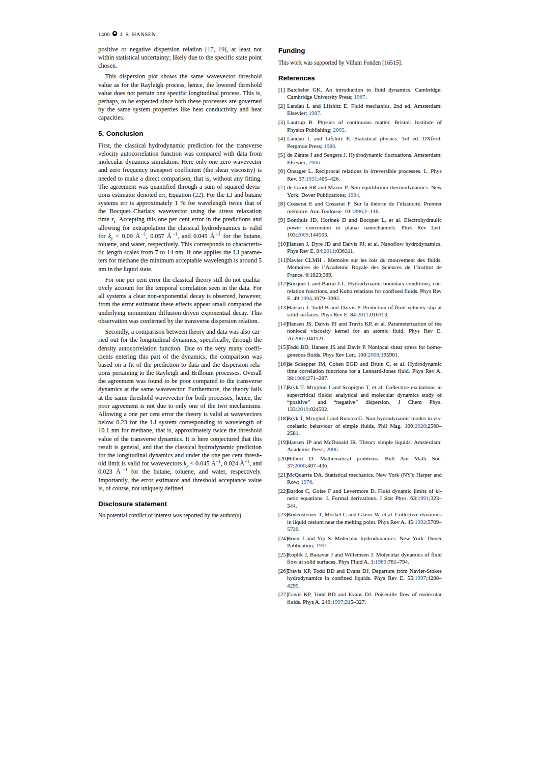1400 ● J. S. HANSEN
positive or negative dispersion relation [17, 19], at least not within statistical uncertainty; likely due to the specific state point chosen.
This dispersion plot shows the same wavevector threshold value as for the Rayleigh process, hence, the lowered threshold value does not pertain one specific longitudinal process. This is, perhaps, to be expected since both these processes are governed by the same system properties like heat conductivity and heat capacities.
5. Conclusion
First, the classical hydrodynamic prediction for the transverse velocity autocorrelation function was compared with data from molecular dynamics simulation. Here only one zero wavevector and zero frequency transport coefficient (the shear viscosity) is needed to make a direct comparison, that is, without any fitting. The agreement was quantified through a sum of squared deviations estimator denoted err, Equation (22). For the LJ and butane systems err is approximately 1 % for wavelength twice that of the Bocquet–Charlaix wavevector using the stress relaxation time τs. Accepting this one per cent error in the predictions and allowing for extrapolation the classical hydrodynamics is valid for ky < 0.09 Å−1, 0.057 Å−1, and 0.045 Å−1 for the butane, toluene, and water, respectively. This corresponds to characteristic length scales from 7 to 14 nm. If one applies the LJ parameters for methane the minimum acceptable wavelength is around 5 nm in the liquid state.
For one per cent error the classical theory still do not qualitatively account for the temporal correlation seen in the data. For all systems a clear non-exponential decay is observed, however, from the error estimator these effects appear small compared the underlying momentum diffusion-driven exponential decay. This observation was confirmed by the transverse dispersion relation.
Secondly, a comparison between theory and data was also carried out for the longitudinal dynamics, specifically, through the density autocorrelation function. Due to the very many coefficients entering this part of the dynamics, the comparison was based on a fit of the prediction to data and the dispersion relations pertaining to the Rayleigh and Brillouin processes. Overall the agreement was found to be poor compared to the transverse dynamics at the same wavevector. Furthermore, the theory fails at the same threshold wavevector for both processes, hence, the poor agreement is not due to only one of the two mechanisms. Allowing a one per cent error the theory is valid at wavevectors below 0.23 for the LJ system corresponding to wavelength of 10.1 nm for methane, that is, approximately twice the threshold value of the transverse dynamics. It is here conjectured that this result is general, and that the classical hydrodynamic prediction for the longitudinal dynamics and under the one per cent threshold limit is valid for wavevectors ky < 0.045 Å−1, 0.024 Å−1, and 0.023 Å−1 for the butane, toluene, and water, respectively. Importantly, the error estimator and threshold acceptance value is, of course, not uniquely defined.
Disclosure statement
No potential conflict of interest was reported by the author(s).
Funding
This work was supported by Villum Fonden [16515].
References
[1] Batchelor GK. An introduction to fluid dynamics. Cambridge: Cambridge University Press; 1967.
[2] Landau L and Lifshitz E. Fluid mechanics. 2nd ed. Amsterdam: Elsevier; 1987.
[3] Lautrup B. Physics of continuous matter. Bristol: Institute of Physics Publishing; 2005.
[4] Landau L and Lifshitz E. Statistical physics. 3rd ed. OXford: Pergmon Press; 1980.
[5] de Zárate J and Sengers J. Hydrodynamic fluctuations. Amsterdam: Elsevier; 2006.
[6] Onsager L. Reciprocal relations in irreversible processes. I.. Phys Rev. 37:1931;405–426.
[7] de Groot SR and Mazur P. Non-equilibrium thermodynamics. New York: Dover Publications; 1984.
[8] Cosserat E and Cosserat F. Sur la théorie de l’élasticité. Premier mémoire. Ann Toulouse. 10:1896;1–116.
[9] Bonthuis JD, Horinek D and Bocquet L, et al. Electrohydraulic power conversion in planar nanochannels. Phys Rev Lett. 103:2009;144503.
[10] Hansen J, Dyre JD and Daivis PJ, et al. Nanoflow hydrodynamics. Phys Rev E. 84:2011;036311.
[11] Navier CLMH . Memoire sur les lois du mouvement des fluids. Memoires de l’Academic Royale des Sciences de l’Institut de France. 6:1823;389.
[12] Bocquet L and Barrat J-L. Hydrodynamic boundary conditions, correlation functions, and Kubo relations for confined fluids. Phys Rev E. 49:1994;3079–3092.
[13] Hansen J, Todd B and Daivis P. Prediction of fluid velocity slip at solid surfaces. Phys Rev E. 84:2011;016313.
[14] Hansen JS, Daivis PJ and Travis KP, et al. Parameterization of the nonlocal viscosity kernel for an atomic fluid. Phys Rev E. 76:2007;041121.
[15] Todd BD, Hansen JS and Davis P. Nonlocal shear stress for homogeneous fluids. Phys Rev Lett. 100:2008;195901.
[16] de Schepper IM, Cohen EGD and Bruin C, et al. Hydrodynamic time correlation functions for a Lennard-Jones fluid. Phys Rev A. 38:1988;271–287.
[17] Bryk T, Mryglod I and Scopigno T, et al. Collective excitations in supercritical fluids: analytical and molecular dynamics study of “positive” and “negative” dispersion. J Chem Phys. 133:2010;024502.
[18] Bryk T, Mryglod I and Ruocco G. Non-hydrodynamic modes in viscoelastic behaviour of simple fluids. Phil Mag. 100:2020;2568–2581.
[19] Hansen JP and McDonald IR. Theory simple liquids. Amsterdam: Academic Press; 2006.
[20] Hilbert D. Mathematical problems. Bull Am Math Soc. 37:2000;407–436.
[21] McQuarrie DA. Statistical mechanics. New York (NY): Harper and Row; 1976.
[22] Bardos C, Golse F and Levermore D. Fluid dynamic limits of kinetic equations. I. Formal derivations. J Stat Phys. 63:1991;323–344.
[23] Bodensteiner T, Morkel C and Gläser W, et al. Collective dynamics in liquid cesium near the melting point. Phys Rev A. 45:1992;5709–5720.
[24] Boon J and Yip S. Molecular hydrodynamics. New York: Dover Publication; 1991.
[25] Koplik J, Banavar J and Willemsen J. Molecular dynamics of fluid flow at solid surfaces. Phys Fluid A. 1:1989;781–794.
[26] Travis KP, Todd BD and Evans DJ. Departure from Navier-Stokes hydrodynamics in confined liquids. Phys Rev E. 55:1997;4288–4295.
[27] Travis KP, Todd BD and Evans DJ. Poiseuille flow of molecular fluids. Phys A. 240:1997;315–327.